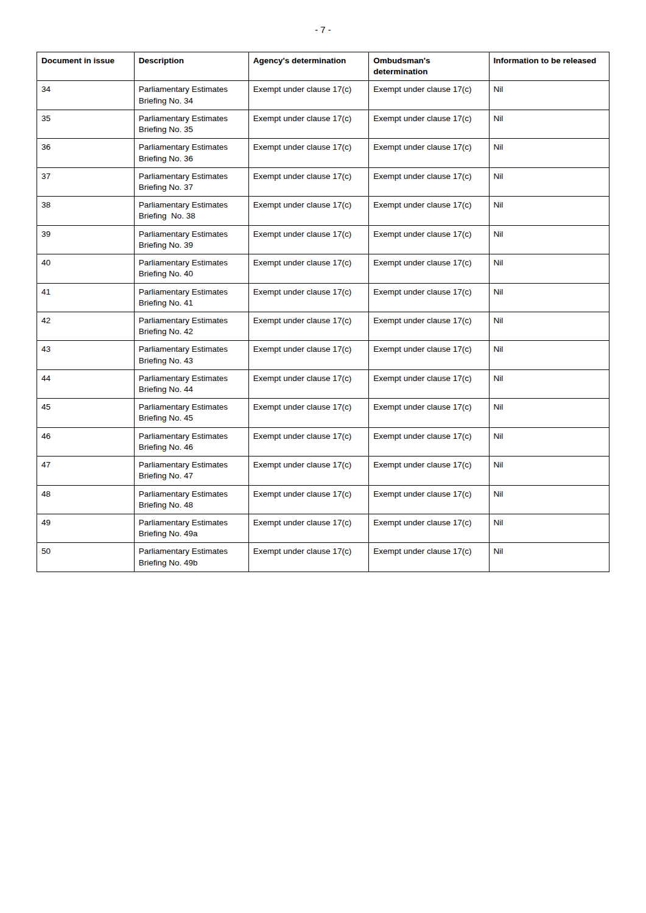- 7 -
| Document in issue | Description | Agency's determination | Ombudsman's determination | Information to be released |
| --- | --- | --- | --- | --- |
| 34 | Parliamentary Estimates Briefing No. 34 | Exempt under clause 17(c) | Exempt under clause 17(c) | Nil |
| 35 | Parliamentary Estimates Briefing No. 35 | Exempt under clause 17(c) | Exempt under clause 17(c) | Nil |
| 36 | Parliamentary Estimates Briefing No. 36 | Exempt under clause 17(c) | Exempt under clause 17(c) | Nil |
| 37 | Parliamentary Estimates Briefing No. 37 | Exempt under clause 17(c) | Exempt under clause 17(c) | Nil |
| 38 | Parliamentary Estimates Briefing No. 38 | Exempt under clause 17(c) | Exempt under clause 17(c) | Nil |
| 39 | Parliamentary Estimates Briefing No. 39 | Exempt under clause 17(c) | Exempt under clause 17(c) | Nil |
| 40 | Parliamentary Estimates Briefing No. 40 | Exempt under clause 17(c) | Exempt under clause 17(c) | Nil |
| 41 | Parliamentary Estimates Briefing No. 41 | Exempt under clause 17(c) | Exempt under clause 17(c) | Nil |
| 42 | Parliamentary Estimates Briefing No. 42 | Exempt under clause 17(c) | Exempt under clause 17(c) | Nil |
| 43 | Parliamentary Estimates Briefing No. 43 | Exempt under clause 17(c) | Exempt under clause 17(c) | Nil |
| 44 | Parliamentary Estimates Briefing No. 44 | Exempt under clause 17(c) | Exempt under clause 17(c) | Nil |
| 45 | Parliamentary Estimates Briefing No. 45 | Exempt under clause 17(c) | Exempt under clause 17(c) | Nil |
| 46 | Parliamentary Estimates Briefing No. 46 | Exempt under clause 17(c) | Exempt under clause 17(c) | Nil |
| 47 | Parliamentary Estimates Briefing No. 47 | Exempt under clause 17(c) | Exempt under clause 17(c) | Nil |
| 48 | Parliamentary Estimates Briefing No. 48 | Exempt under clause 17(c) | Exempt under clause 17(c) | Nil |
| 49 | Parliamentary Estimates Briefing No. 49a | Exempt under clause 17(c) | Exempt under clause 17(c) | Nil |
| 50 | Parliamentary Estimates Briefing No. 49b | Exempt under clause 17(c) | Exempt under clause 17(c) | Nil |